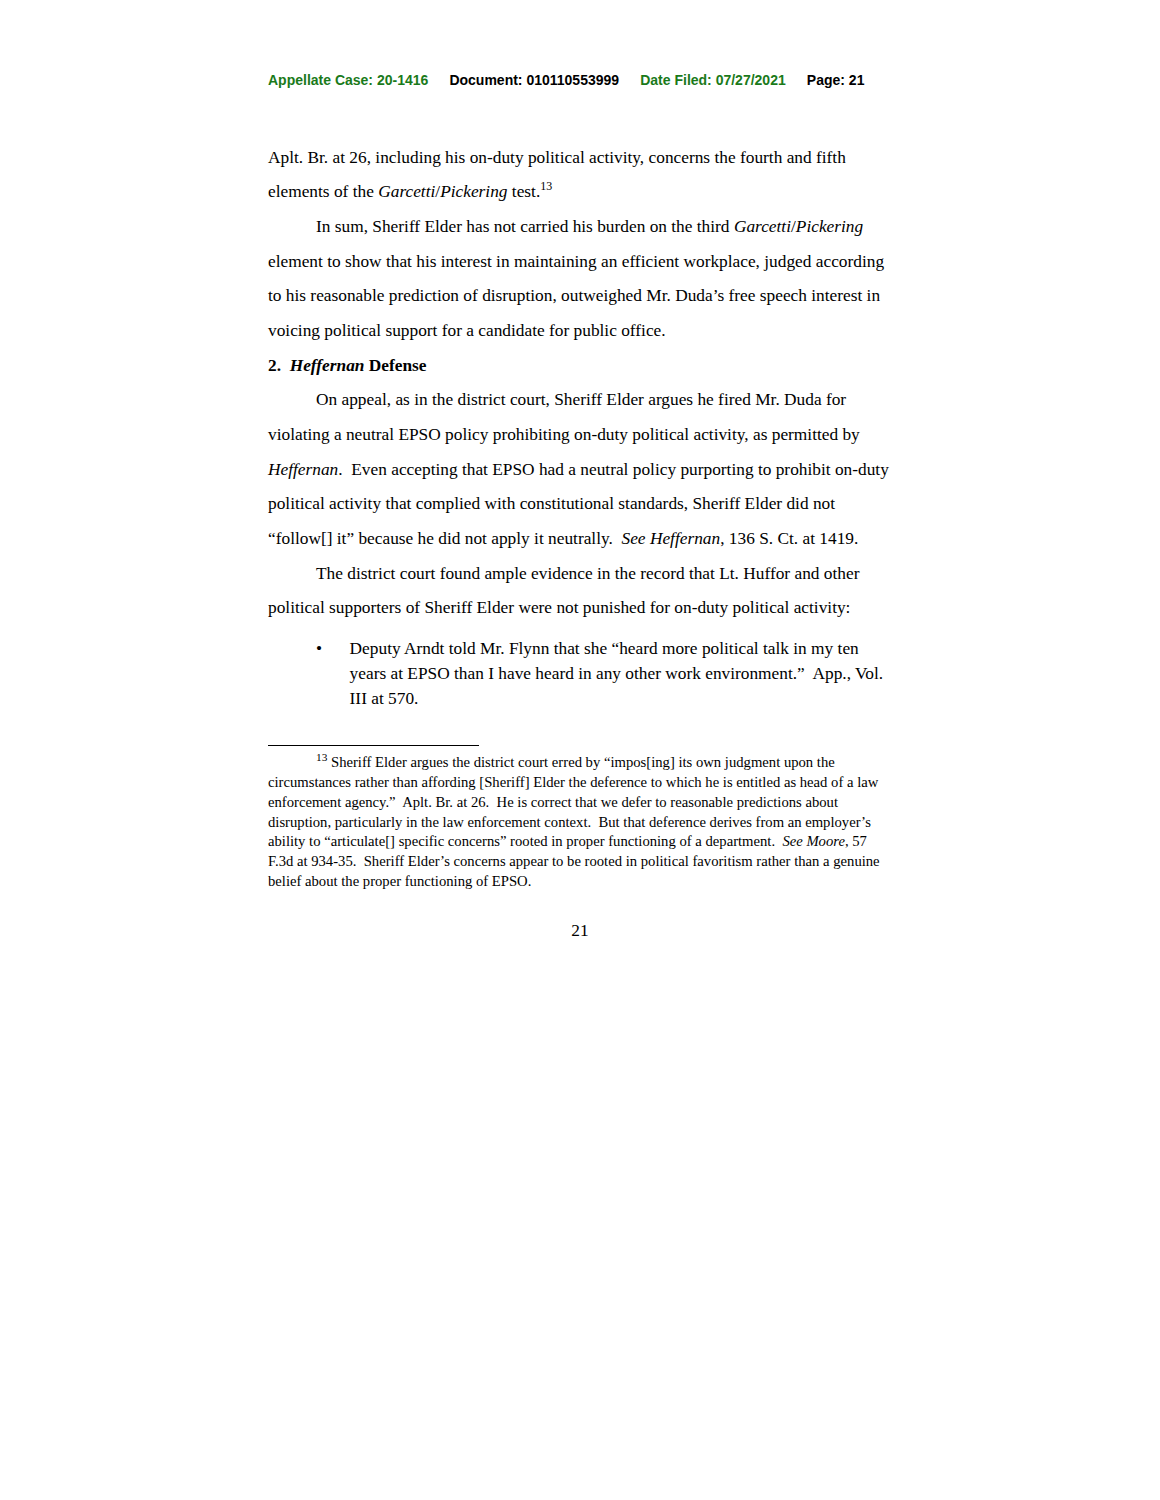Appellate Case: 20-1416 Document: 010110553999 Date Filed: 07/27/2021 Page: 21
Aplt. Br. at 26, including his on-duty political activity, concerns the fourth and fifth elements of the Garcetti/Pickering test.13
In sum, Sheriff Elder has not carried his burden on the third Garcetti/Pickering element to show that his interest in maintaining an efficient workplace, judged according to his reasonable prediction of disruption, outweighed Mr. Duda’s free speech interest in voicing political support for a candidate for public office.
2. Heffernan Defense
On appeal, as in the district court, Sheriff Elder argues he fired Mr. Duda for violating a neutral EPSO policy prohibiting on-duty political activity, as permitted by Heffernan. Even accepting that EPSO had a neutral policy purporting to prohibit on-duty political activity that complied with constitutional standards, Sheriff Elder did not “follow[] it” because he did not apply it neutrally. See Heffernan, 136 S. Ct. at 1419.
The district court found ample evidence in the record that Lt. Huffor and other political supporters of Sheriff Elder were not punished for on-duty political activity:
Deputy Arndt told Mr. Flynn that she “heard more political talk in my ten years at EPSO than I have heard in any other work environment.” App., Vol. III at 570.
13 Sheriff Elder argues the district court erred by “impos[ing] its own judgment upon the circumstances rather than affording [Sheriff] Elder the deference to which he is entitled as head of a law enforcement agency.” Aplt. Br. at 26. He is correct that we defer to reasonable predictions about disruption, particularly in the law enforcement context. But that deference derives from an employer’s ability to “articulate[] specific concerns” rooted in proper functioning of a department. See Moore, 57 F.3d at 934-35. Sheriff Elder’s concerns appear to be rooted in political favoritism rather than a genuine belief about the proper functioning of EPSO.
21